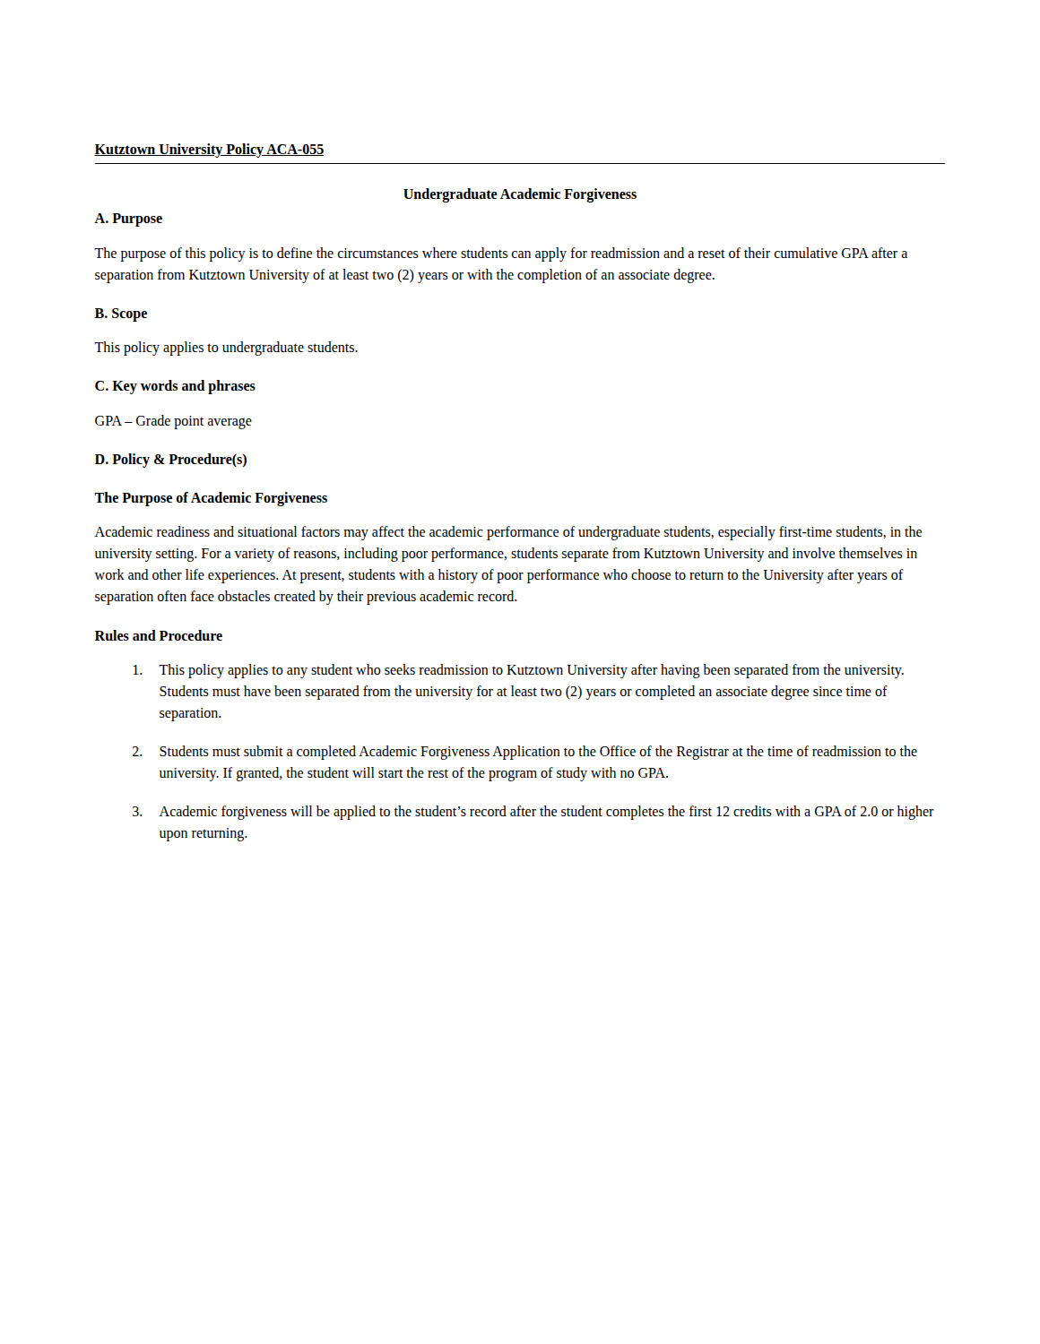Kutztown University Policy ACA-055
Undergraduate Academic Forgiveness
A. Purpose
The purpose of this policy is to define the circumstances where students can apply for readmission and a reset of their cumulative GPA after a separation from Kutztown University of at least two (2) years or with the completion of an associate degree.
B. Scope
This policy applies to undergraduate students.
C. Key words and phrases
GPA – Grade point average
D. Policy & Procedure(s)
The Purpose of Academic Forgiveness
Academic readiness and situational factors may affect the academic performance of undergraduate students, especially first-time students, in the university setting. For a variety of reasons, including poor performance, students separate from Kutztown University and involve themselves in work and other life experiences. At present, students with a history of poor performance who choose to return to the University after years of separation often face obstacles created by their previous academic record.
Rules and Procedure
This policy applies to any student who seeks readmission to Kutztown University after having been separated from the university. Students must have been separated from the university for at least two (2) years or completed an associate degree since time of separation.
Students must submit a completed Academic Forgiveness Application to the Office of the Registrar at the time of readmission to the university. If granted, the student will start the rest of the program of study with no GPA.
Academic forgiveness will be applied to the student’s record after the student completes the first 12 credits with a GPA of 2.0 or higher upon returning.